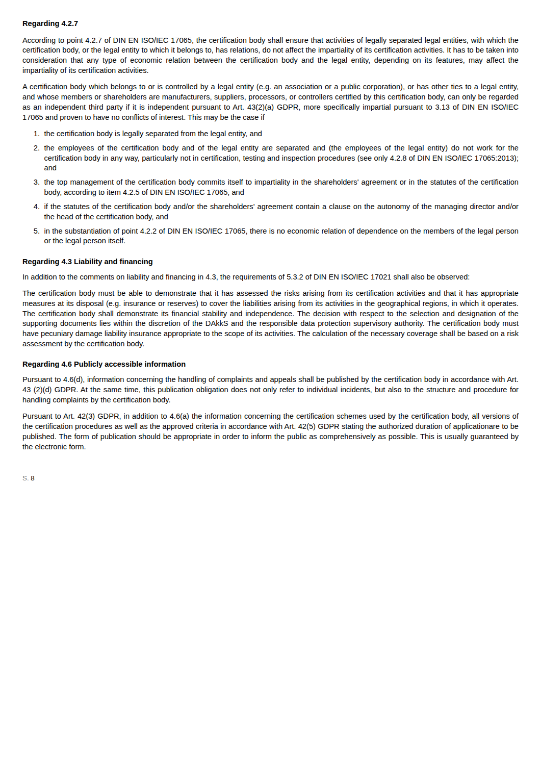Regarding 4.2.7
According to point 4.2.7 of DIN EN ISO/IEC 17065, the certification body shall ensure that activities of legally separated legal entities, with which the certification body, or the legal entity to which it belongs to, has relations, do not affect the impartiality of its certification activities. It has to be taken into consideration that any type of economic relation between the certification body and the legal entity, depending on its features, may affect the impartiality of its certification activities.
A certification body which belongs to or is controlled by a legal entity (e.g. an association or a public corporation), or has other ties to a legal entity, and whose members or shareholders are manufacturers, suppliers, processors, or controllers certified by this certification body, can only be regarded as an independent third party if it is independent pursuant to Art. 43(2)(a) GDPR, more specifically impartial pursuant to 3.13 of DIN EN ISO/IEC 17065 and proven to have no conflicts of interest. This may be the case if
the certification body is legally separated from the legal entity, and
the employees of the certification body and of the legal entity are separated and (the employees of the legal entity) do not work for the certification body in any way, particularly not in certification, testing and inspection procedures (see only 4.2.8 of DIN EN ISO/IEC 17065:2013); and
the top management of the certification body commits itself to impartiality in the shareholders' agreement or in the statutes of the certification body, according to item 4.2.5 of DIN EN ISO/IEC 17065, and
if the statutes of the certification body and/or the shareholders' agreement contain a clause on the autonomy of the managing director and/or the head of the certification body, and
in the substantiation of point 4.2.2 of DIN EN ISO/IEC 17065, there is no economic relation of dependence on the members of the legal person or the legal person itself.
Regarding 4.3 Liability and financing
In addition to the comments on liability and financing in 4.3, the requirements of 5.3.2 of DIN EN ISO/IEC 17021 shall also be observed:
The certification body must be able to demonstrate that it has assessed the risks arising from its certification activities and that it has appropriate measures at its disposal (e.g. insurance or reserves) to cover the liabilities arising from its activities in the geographical regions, in which it operates. The certification body shall demonstrate its financial stability and independence. The decision with respect to the selection and designation of the supporting documents lies within the discretion of the DAkkS and the responsible data protection supervisory authority. The certification body must have pecuniary damage liability insurance appropriate to the scope of its activities. The calculation of the necessary coverage shall be based on a risk assessment by the certification body.
Regarding 4.6 Publicly accessible information
Pursuant to 4.6(d), information concerning the handling of complaints and appeals shall be published by the certification body in accordance with Art. 43 (2)(d) GDPR. At the same time, this publication obligation does not only refer to individual incidents, but also to the structure and procedure for handling complaints by the certification body.
Pursuant to Art. 42(3) GDPR, in addition to 4.6(a) the information concerning the certification schemes used by the certification body, all versions of the certification procedures as well as the approved criteria in accordance with Art. 42(5) GDPR stating the authorized duration of applicationare to be published. The form of publication should be appropriate in order to inform the public as comprehensively as possible. This is usually guaranteed by the electronic form.
S. 8